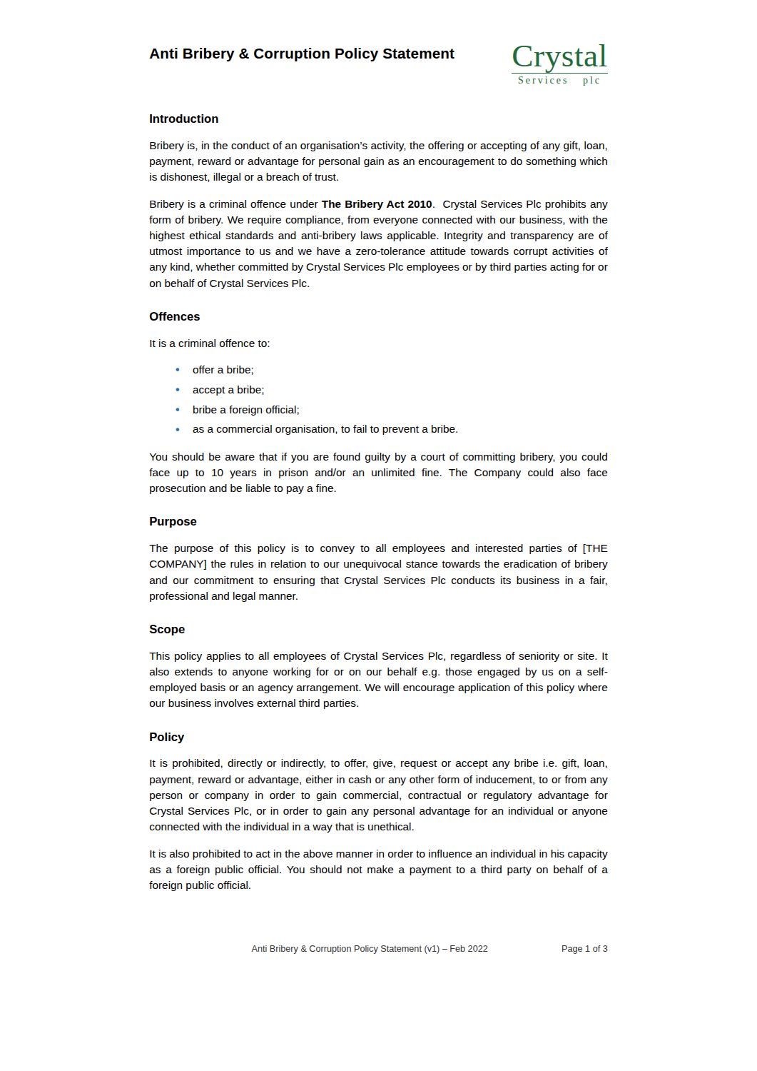Anti Bribery & Corruption Policy Statement
Crystal Services plc
Introduction
Bribery is, in the conduct of an organisation’s activity, the offering or accepting of any gift, loan, payment, reward or advantage for personal gain as an encouragement to do something which is dishonest, illegal or a breach of trust.
Bribery is a criminal offence under The Bribery Act 2010. Crystal Services Plc prohibits any form of bribery. We require compliance, from everyone connected with our business, with the highest ethical standards and anti-bribery laws applicable. Integrity and transparency are of utmost importance to us and we have a zero-tolerance attitude towards corrupt activities of any kind, whether committed by Crystal Services Plc employees or by third parties acting for or on behalf of Crystal Services Plc.
Offences
It is a criminal offence to:
offer a bribe;
accept a bribe;
bribe a foreign official;
as a commercial organisation, to fail to prevent a bribe.
You should be aware that if you are found guilty by a court of committing bribery, you could face up to 10 years in prison and/or an unlimited fine. The Company could also face prosecution and be liable to pay a fine.
Purpose
The purpose of this policy is to convey to all employees and interested parties of [THE COMPANY] the rules in relation to our unequivocal stance towards the eradication of bribery and our commitment to ensuring that Crystal Services Plc conducts its business in a fair, professional and legal manner.
Scope
This policy applies to all employees of Crystal Services Plc, regardless of seniority or site. It also extends to anyone working for or on our behalf e.g. those engaged by us on a self-employed basis or an agency arrangement. We will encourage application of this policy where our business involves external third parties.
Policy
It is prohibited, directly or indirectly, to offer, give, request or accept any bribe i.e. gift, loan, payment, reward or advantage, either in cash or any other form of inducement, to or from any person or company in order to gain commercial, contractual or regulatory advantage for Crystal Services Plc, or in order to gain any personal advantage for an individual or anyone connected with the individual in a way that is unethical.
It is also prohibited to act in the above manner in order to influence an individual in his capacity as a foreign public official. You should not make a payment to a third party on behalf of a foreign public official.
Anti Bribery & Corruption Policy Statement (v1) – Feb 2022
Page 1 of 3